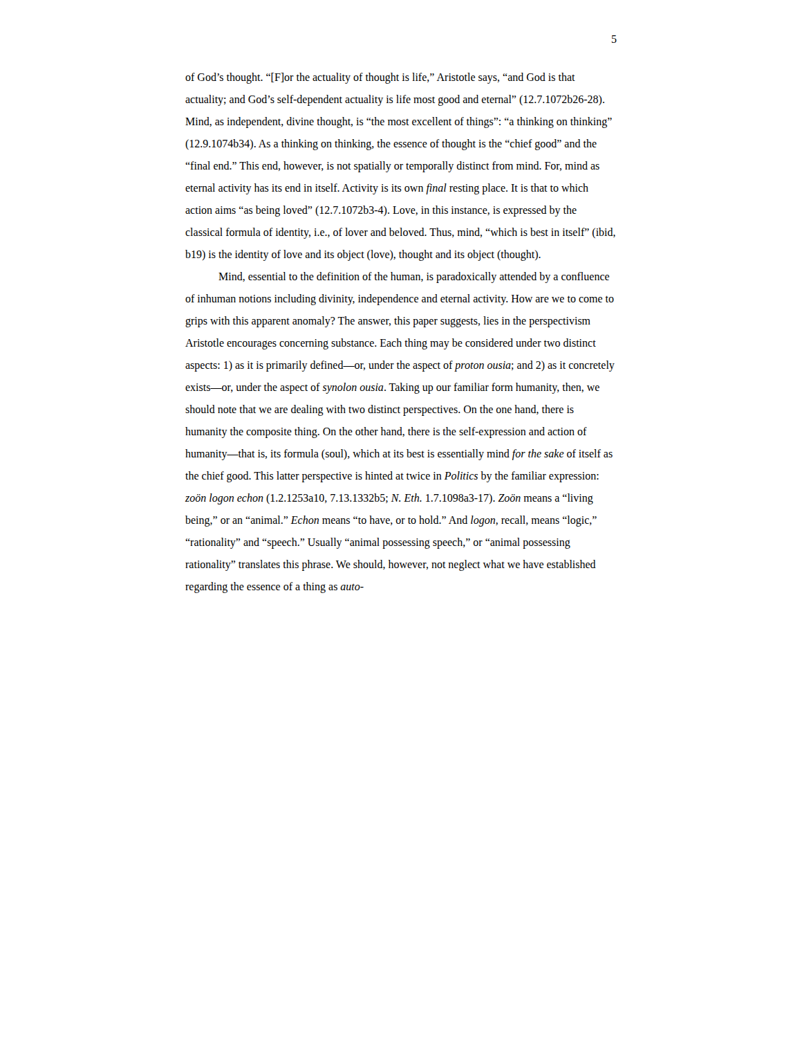5
of God’s thought. “[F]or the actuality of thought is life,” Aristotle says, “and God is that actuality; and God’s self-dependent actuality is life most good and eternal” (12.7.1072b26-28). Mind, as independent, divine thought, is “the most excellent of things”: “a thinking on thinking” (12.9.1074b34). As a thinking on thinking, the essence of thought is the “chief good” and the “final end.” This end, however, is not spatially or temporally distinct from mind. For, mind as eternal activity has its end in itself. Activity is its own final resting place. It is that to which action aims “as being loved” (12.7.1072b3-4). Love, in this instance, is expressed by the classical formula of identity, i.e., of lover and beloved. Thus, mind, “which is best in itself” (ibid, b19) is the identity of love and its object (love), thought and its object (thought).
Mind, essential to the definition of the human, is paradoxically attended by a confluence of inhuman notions including divinity, independence and eternal activity. How are we to come to grips with this apparent anomaly? The answer, this paper suggests, lies in the perspectivism Aristotle encourages concerning substance. Each thing may be considered under two distinct aspects: 1) as it is primarily defined—or, under the aspect of proton ousia; and 2) as it concretely exists—or, under the aspect of synolon ousia. Taking up our familiar form humanity, then, we should note that we are dealing with two distinct perspectives. On the one hand, there is humanity the composite thing. On the other hand, there is the self-expression and action of humanity—that is, its formula (soul), which at its best is essentially mind for the sake of itself as the chief good. This latter perspective is hinted at twice in Politics by the familiar expression: zoön logon echon (1.2.1253a10, 7.13.1332b5; N. Eth. 1.7.1098a3-17). Zoön means a “living being,” or an “animal.” Echon means “to have, or to hold.” And logon, recall, means “logic,” “rationality” and “speech.” Usually “animal possessing speech,” or “animal possessing rationality” translates this phrase. We should, however, not neglect what we have established regarding the essence of a thing as auto-